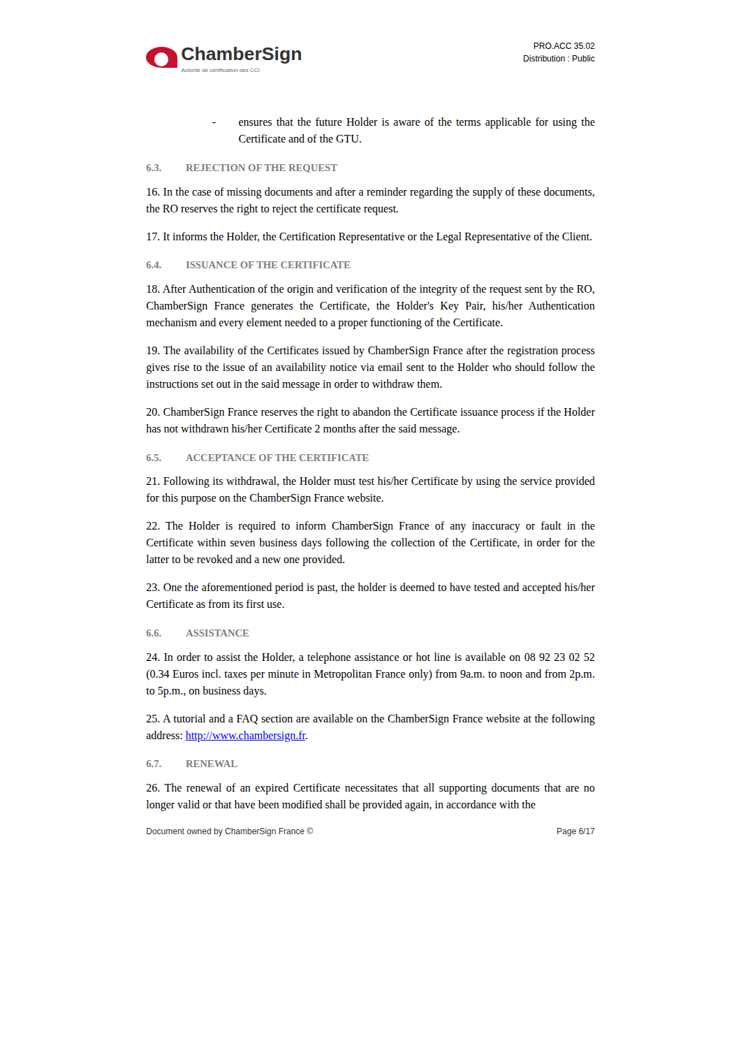Chamber Sign
Autorité de certification des CCI
PRO.ACC 35.02
Distribution : Public
ensures that the future Holder is aware of the terms applicable for using the Certificate and of the GTU.
6.3. REJECTION OF THE REQUEST
16. In the case of missing documents and after a reminder regarding the supply of these documents, the RO reserves the right to reject the certificate request.
17. It informs the Holder, the Certification Representative or the Legal Representative of the Client.
6.4. ISSUANCE OF THE CERTIFICATE
18. After Authentication of the origin and verification of the integrity of the request sent by the RO, ChamberSign France generates the Certificate, the Holder's Key Pair, his/her Authentication mechanism and every element needed to a proper functioning of the Certificate.
19. The availability of the Certificates issued by ChamberSign France after the registration process gives rise to the issue of an availability notice via email sent to the Holder who should follow the instructions set out in the said message in order to withdraw them.
20. ChamberSign France reserves the right to abandon the Certificate issuance process if the Holder has not withdrawn his/her Certificate 2 months after the said message.
6.5. ACCEPTANCE OF THE CERTIFICATE
21. Following its withdrawal, the Holder must test his/her Certificate by using the service provided for this purpose on the ChamberSign France website.
22. The Holder is required to inform ChamberSign France of any inaccuracy or fault in the Certificate within seven business days following the collection of the Certificate, in order for the latter to be revoked and a new one provided.
23. One the aforementioned period is past, the holder is deemed to have tested and accepted his/her Certificate as from its first use.
6.6. ASSISTANCE
24. In order to assist the Holder, a telephone assistance or hot line is available on 08 92 23 02 52 (0.34 Euros incl. taxes per minute in Metropolitan France only) from 9a.m. to noon and from 2p.m. to 5p.m., on business days.
25. A tutorial and a FAQ section are available on the ChamberSign France website at the following address: http://www.chambersign.fr.
6.7. RENEWAL
26. The renewal of an expired Certificate necessitates that all supporting documents that are no longer valid or that have been modified shall be provided again, in accordance with the
Document owned by ChamberSign France ©
Page 6/17